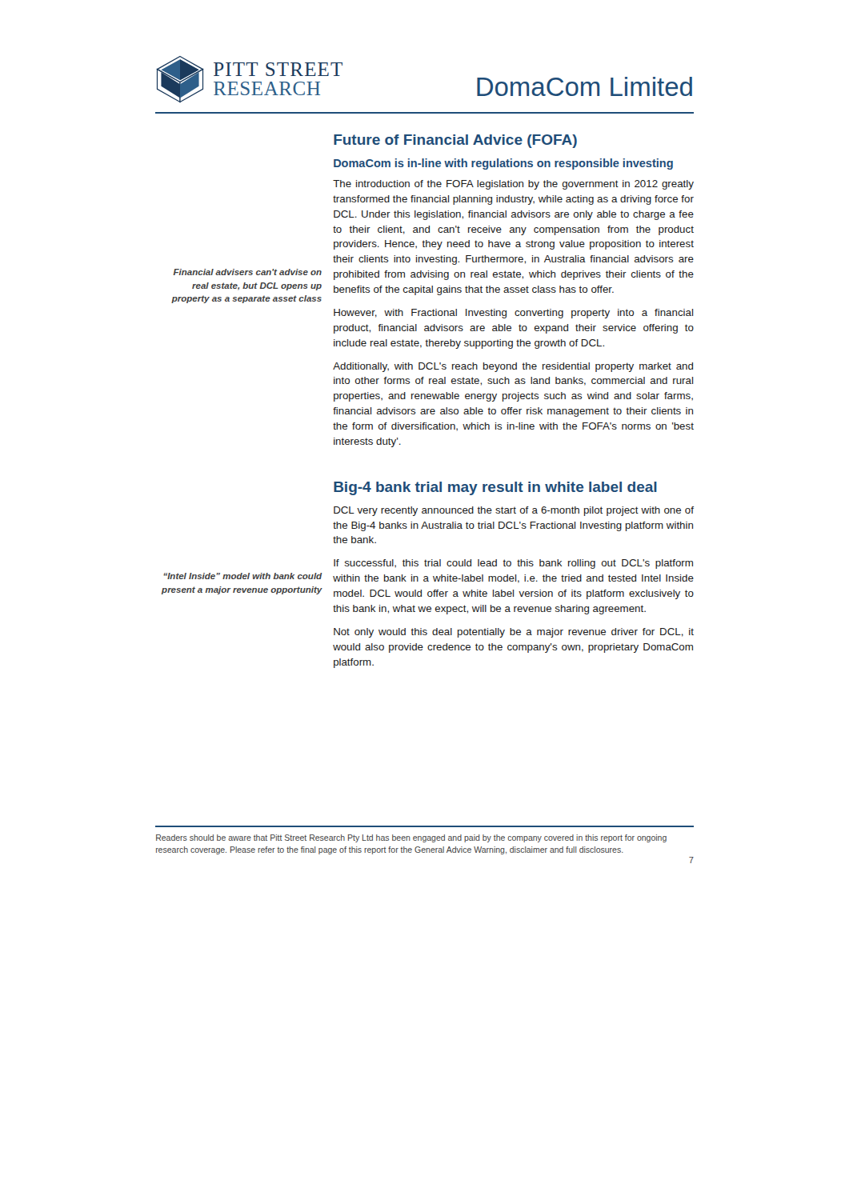PITT STREET RESEARCH
DomaCom Limited
Financial advisers can't advise on real estate, but DCL opens up property as a separate asset class
“Intel Inside” model with bank could present a major revenue opportunity
Future of Financial Advice (FOFA)
DomaCom is in-line with regulations on responsible investing
The introduction of the FOFA legislation by the government in 2012 greatly transformed the financial planning industry, while acting as a driving force for DCL. Under this legislation, financial advisors are only able to charge a fee to their client, and can't receive any compensation from the product providers. Hence, they need to have a strong value proposition to interest their clients into investing. Furthermore, in Australia financial advisors are prohibited from advising on real estate, which deprives their clients of the benefits of the capital gains that the asset class has to offer.
However, with Fractional Investing converting property into a financial product, financial advisors are able to expand their service offering to include real estate, thereby supporting the growth of DCL.
Additionally, with DCL's reach beyond the residential property market and into other forms of real estate, such as land banks, commercial and rural properties, and renewable energy projects such as wind and solar farms, financial advisors are also able to offer risk management to their clients in the form of diversification, which is in-line with the FOFA's norms on 'best interests duty'.
Big-4 bank trial may result in white label deal
DCL very recently announced the start of a 6-month pilot project with one of the Big-4 banks in Australia to trial DCL's Fractional Investing platform within the bank.
If successful, this trial could lead to this bank rolling out DCL's platform within the bank in a white-label model, i.e. the tried and tested Intel Inside model. DCL would offer a white label version of its platform exclusively to this bank in, what we expect, will be a revenue sharing agreement.
Not only would this deal potentially be a major revenue driver for DCL, it would also provide credence to the company's own, proprietary DomaCom platform.
Readers should be aware that Pitt Street Research Pty Ltd has been engaged and paid by the company covered in this report for ongoing research coverage. Please refer to the final page of this report for the General Advice Warning, disclaimer and full disclosures. 7